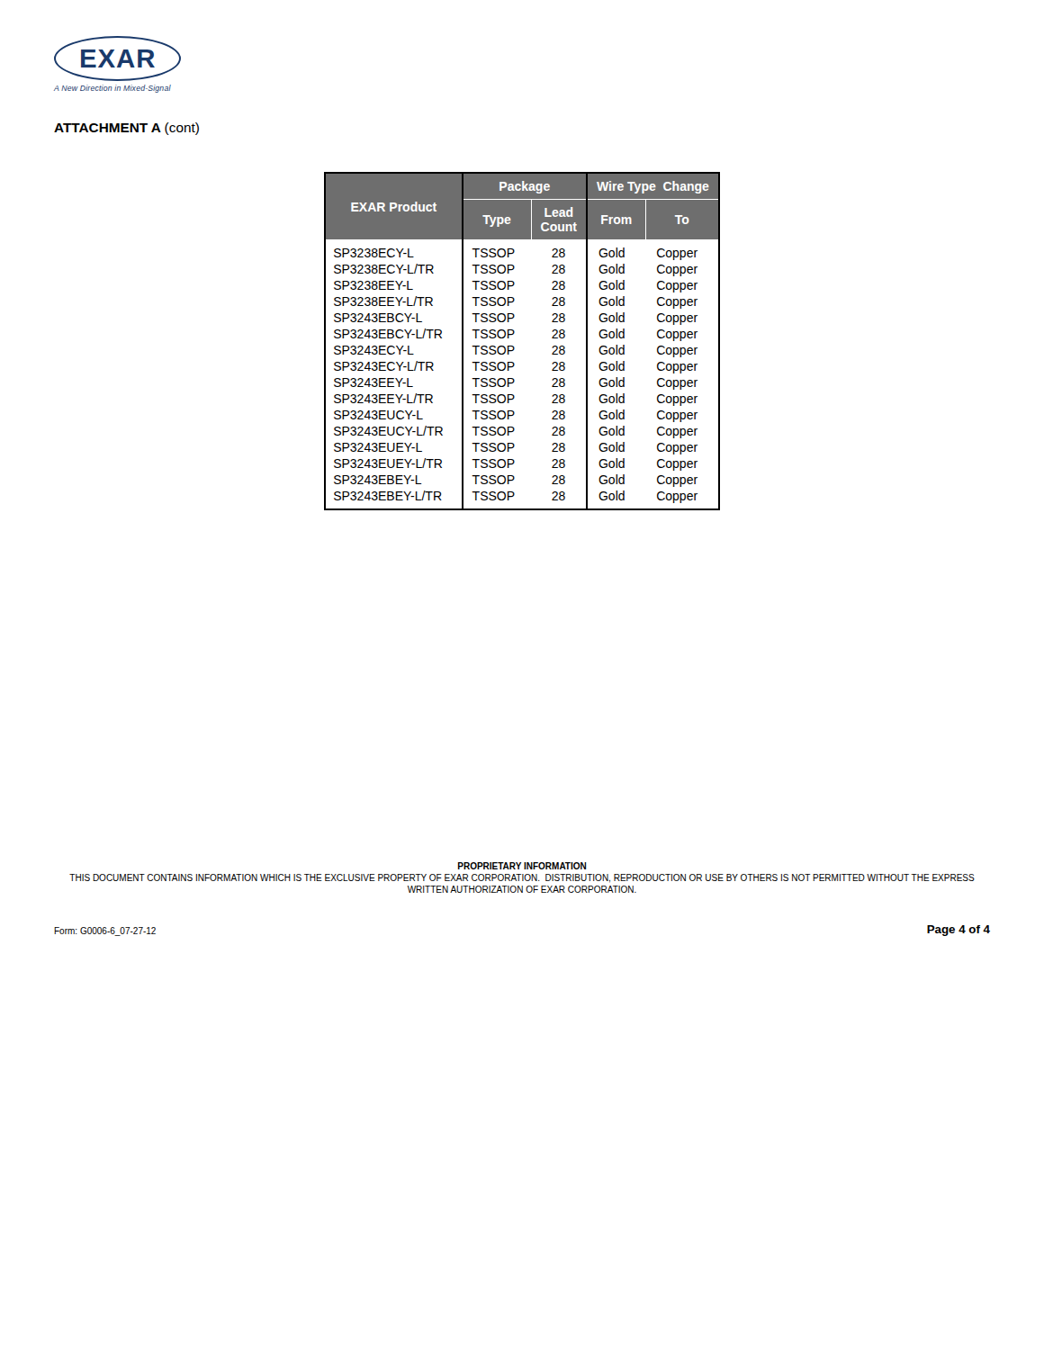EXAR
A New Direction in Mixed-Signal
ATTACHMENT A (cont)
| EXAR Product | Package | Wire Type Change |
| --- | --- | --- |
| Type | Lead Count | From | To |
| SP3238ECY-L | TSSOP | 28 | Gold | Copper |
| SP3238ECY-L/TR | TSSOP | 28 | Gold | Copper |
| SP3238EEY-L | TSSOP | 28 | Gold | Copper |
| SP3238EEY-L/TR | TSSOP | 28 | Gold | Copper |
| SP3243EBCY-L | TSSOP | 28 | Gold | Copper |
| SP3243EBCY-L/TR | TSSOP | 28 | Gold | Copper |
| SP3243ECY-L | TSSOP | 28 | Gold | Copper |
| SP3243ECY-L/TR | TSSOP | 28 | Gold | Copper |
| SP3243EEY-L | TSSOP | 28 | Gold | Copper |
| SP3243EEY-L/TR | TSSOP | 28 | Gold | Copper |
| SP3243EUCY-L | TSSOP | 28 | Gold | Copper |
| SP3243EUCY-L/TR | TSSOP | 28 | Gold | Copper |
| SP3243EUEY-L | TSSOP | 28 | Gold | Copper |
| SP3243EUEY-L/TR | TSSOP | 28 | Gold | Copper |
| SP3243EBEY-L | TSSOP | 28 | Gold | Copper |
| SP3243EBEY-L/TR | TSSOP | 28 | Gold | Copper |
PROPRIETARY INFORMATION
THIS DOCUMENT CONTAINS INFORMATION WHICH IS THE EXCLUSIVE PROPERTY OF EXAR CORPORATION. DISTRIBUTION, REPRODUCTION OR USE BY OTHERS IS NOT PERMITTED WITHOUT THE EXPRESS WRITTEN AUTHORIZATION OF EXAR CORPORATION.
Form: G0006-6_07-27-12
Page 4 of 4